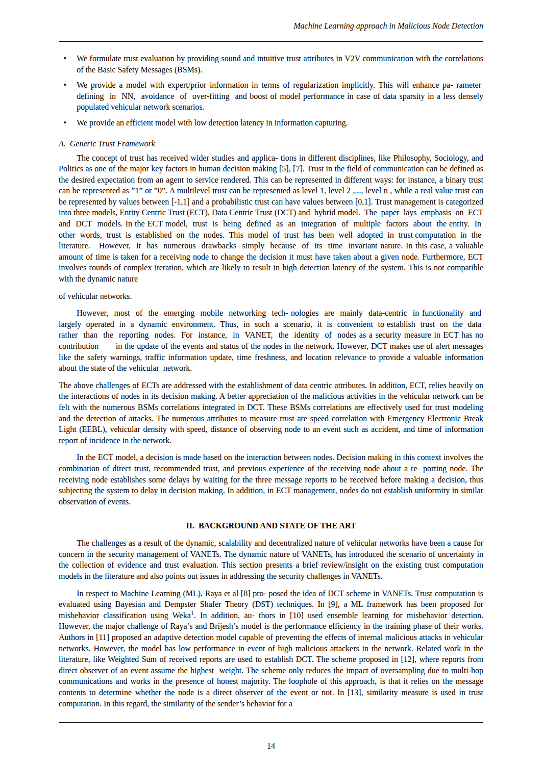Machine Learning approach in Malicious Node Detection
We formulate trust evaluation by providing sound and intuitive trust attributes in V2V communication with the correlations of the Basic Safety Messages (BSMs).
We provide a model with expert/prior information in terms of regularization implicitly. This will enhance pa- rameter defining in NN, avoidance of over-fitting and boost of model performance in case of data sparsity in a less densely populated vehicular network scenarios.
We provide an efficient model with low detection latency in information capturing.
A. Generic Trust Framework
The concept of trust has received wider studies and applica- tions in different disciplines, like Philosophy, Sociology, and Politics as one of the major key factors in human decision making [5], [7]. Trust in the field of communication can be defined as the desired expectation from an agent to service rendered. This can be represented in different ways: for instance, a binary trust can be represented as ”1” or ”0”. A multilevel trust can be represented as level 1, level 2 ,..., level n , while a real value trust can be represented by values between [-1,1] and a probabilistic trust can have values between [0,1]. Trust management is categorized into three models, Entity Centric Trust (ECT), Data Centric Trust (DCT) and hybrid model. The paper lays emphasis on ECT and DCT models. In the ECT model, trust is being defined as an integration of multiple factors about the entity. In other words, trust is established on the nodes. This model of trust has been well adopted in trust computation in the literature. However, it has numerous drawbacks simply because of its time invariant nature. In this case, a valuable amount of time is taken for a receiving node to change the decision it must have taken about a given node. Furthermore, ECT involves rounds of complex iteration, which are likely to result in high detection latency of the system. This is not compatible with the dynamic nature
of vehicular networks.
However, most of the emerging mobile networking tech- nologies are mainly data-centric in functionality and largely operated in a dynamic environment. Thus, in such a scenario, it is convenient to establish trust on the data rather than the reporting nodes. For instance, in VANET, the identity of nodes as a security measure in ECT has no contribution in the update of the events and status of the nodes in the network. However, DCT makes use of alert messages like the safety warnings, traffic information update, time freshness, and location relevance to provide a valuable information about the state of the vehicular network.
The above challenges of ECTs are addressed with the establishment of data centric attributes. In addition, ECT, relies heavily on the interactions of nodes in its decision making. A better appreciation of the malicious activities in the vehicular network can be felt with the numerous BSMs correlations integrated in DCT. These BSMs correlations are effectively used for trust modeling and the detection of attacks. The numerous attributes to measure trust are speed correlation with Emergency Electronic Break Light (EEBL), vehicular density with speed, distance of observing node to an event such as accident, and time of information report of incidence in the network.
In the ECT model, a decision is made based on the interaction between nodes. Decision making in this context involves the combination of direct trust, recommended trust, and previous experience of the receiving node about a re- porting node. The receiving node establishes some delays by waiting for the three message reports to be received before making a decision, thus subjecting the system to delay in decision making. In addition, in ECT management, nodes do not establish uniformity in similar observation of events.
II. Background and State of the Art
The challenges as a result of the dynamic, scalability and decentralized nature of vehicular networks have been a cause for concern in the security management of VANETs. The dynamic nature of VANETs, has introduced the scenario of uncertainty in the collection of evidence and trust evaluation. This section presents a brief review/insight on the existing trust computation models in the literature and also points out issues in addressing the security challenges in VANETs.
In respect to Machine Learning (ML), Raya et al [8] pro- posed the idea of DCT scheme in VANETs. Trust computation is evaluated using Bayesian and Dempster Shafer Theory (DST) techniques. In [9], a ML framework has been proposed for misbehavior classification using Weka1. In addition, au- thors in [10] used ensemble learning for misbehavior detection. However, the major challenge of Raya’s and Brijesh’s model is the performance efficiency in the training phase of their works. Authors in [11] proposed an adaptive detection model capable of preventing the effects of internal malicious attacks in vehicular networks. However, the model has low performance in event of high malicious attackers in the network. Related work in the literature, like Weighted Sum of received reports are used to establish DCT. The scheme proposed in [12], where reports from direct observer of an event assume the highest weight. The scheme only reduces the impact of oversampling due to multi-hop communications and works in the presence of honest majority. The loophole of this approach, is that it relies on the message contents to determine whether the node is a direct observer of the event or not. In [13], similarity measure is used in trust computation. In this regard, the similarity of the sender’s behavior for a
14